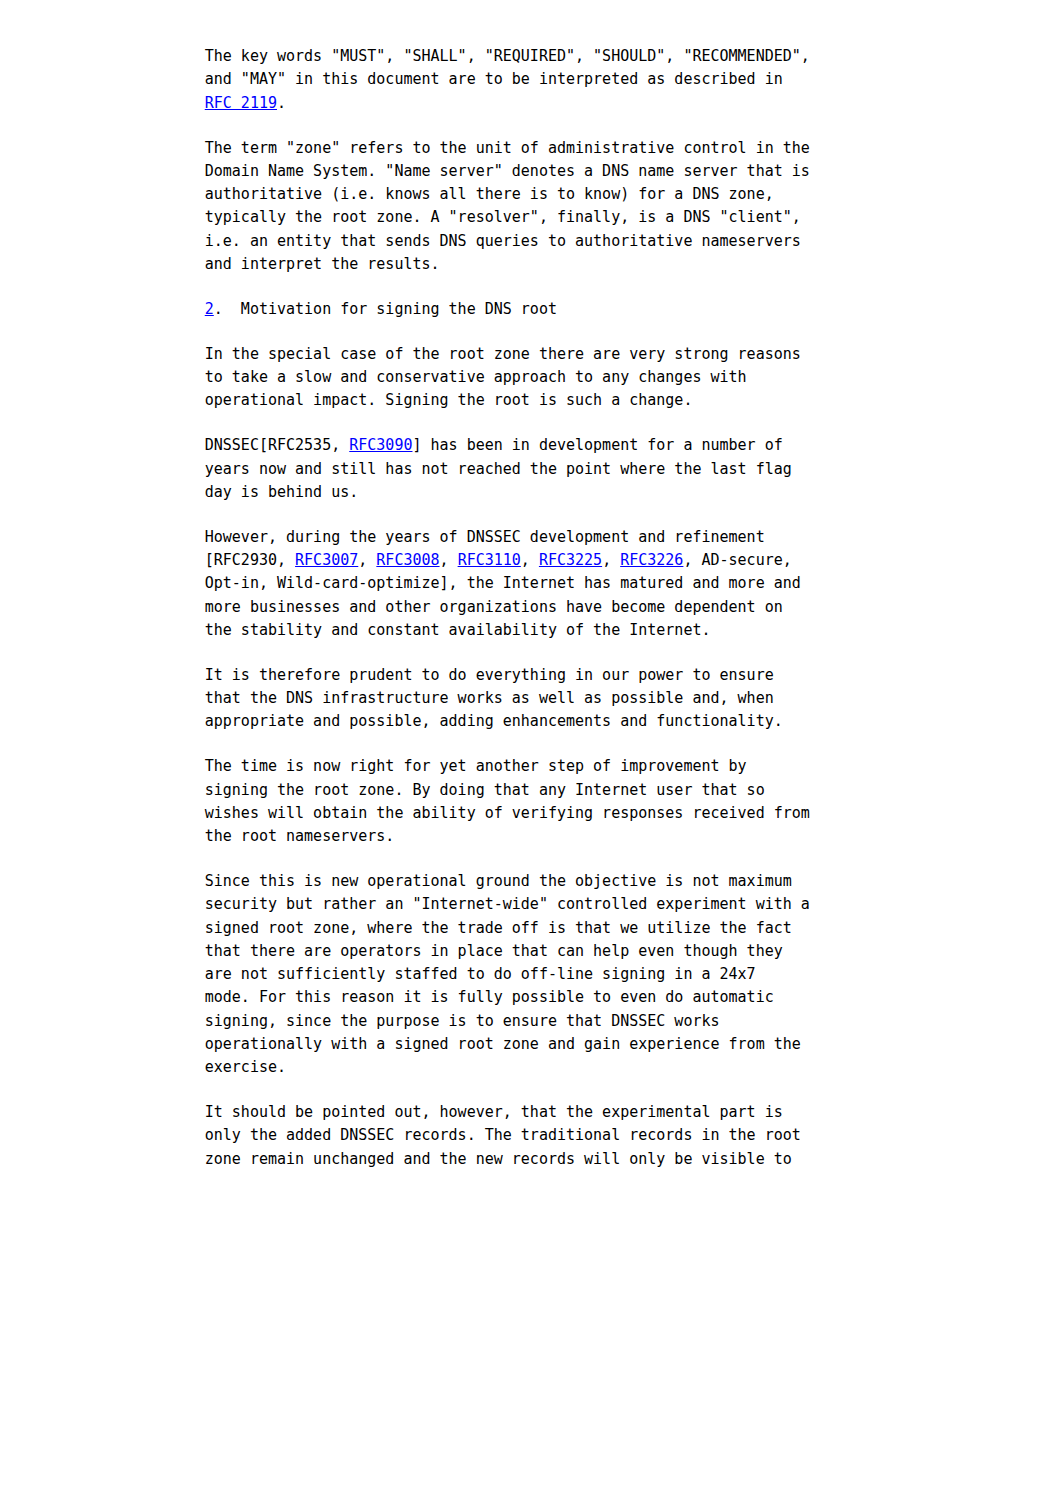The key words "MUST", "SHALL", "REQUIRED", "SHOULD", "RECOMMENDED", and "MAY" in this document are to be interpreted as described in RFC 2119.
The term "zone" refers to the unit of administrative control in the Domain Name System. "Name server" denotes a DNS name server that is authoritative (i.e. knows all there is to know) for a DNS zone, typically the root zone. A "resolver", finally, is a DNS "client", i.e. an entity that sends DNS queries to authoritative nameservers and interpret the results.
2. Motivation for signing the DNS root
In the special case of the root zone there are very strong reasons to take a slow and conservative approach to any changes with operational impact. Signing the root is such a change.
DNSSEC[RFC2535, RFC3090] has been in development for a number of years now and still has not reached the point where the last flag day is behind us.
However, during the years of DNSSEC development and refinement [RFC2930, RFC3007, RFC3008, RFC3110, RFC3225, RFC3226, AD-secure, Opt-in, Wild-card-optimize], the Internet has matured and more and more businesses and other organizations have become dependent on the stability and constant availability of the Internet.
It is therefore prudent to do everything in our power to ensure that the DNS infrastructure works as well as possible and, when appropriate and possible, adding enhancements and functionality.
The time is now right for yet another step of improvement by signing the root zone. By doing that any Internet user that so wishes will obtain the ability of verifying responses received from the root nameservers.
Since this is new operational ground the objective is not maximum security but rather an "Internet-wide" controlled experiment with a signed root zone, where the trade off is that we utilize the fact that there are operators in place that can help even though they are not sufficiently staffed to do off-line signing in a 24x7 mode. For this reason it is fully possible to even do automatic signing, since the purpose is to ensure that DNSSEC works operationally with a signed root zone and gain experience from the exercise.
It should be pointed out, however, that the experimental part is only the added DNSSEC records. The traditional records in the root zone remain unchanged and the new records will only be visible to